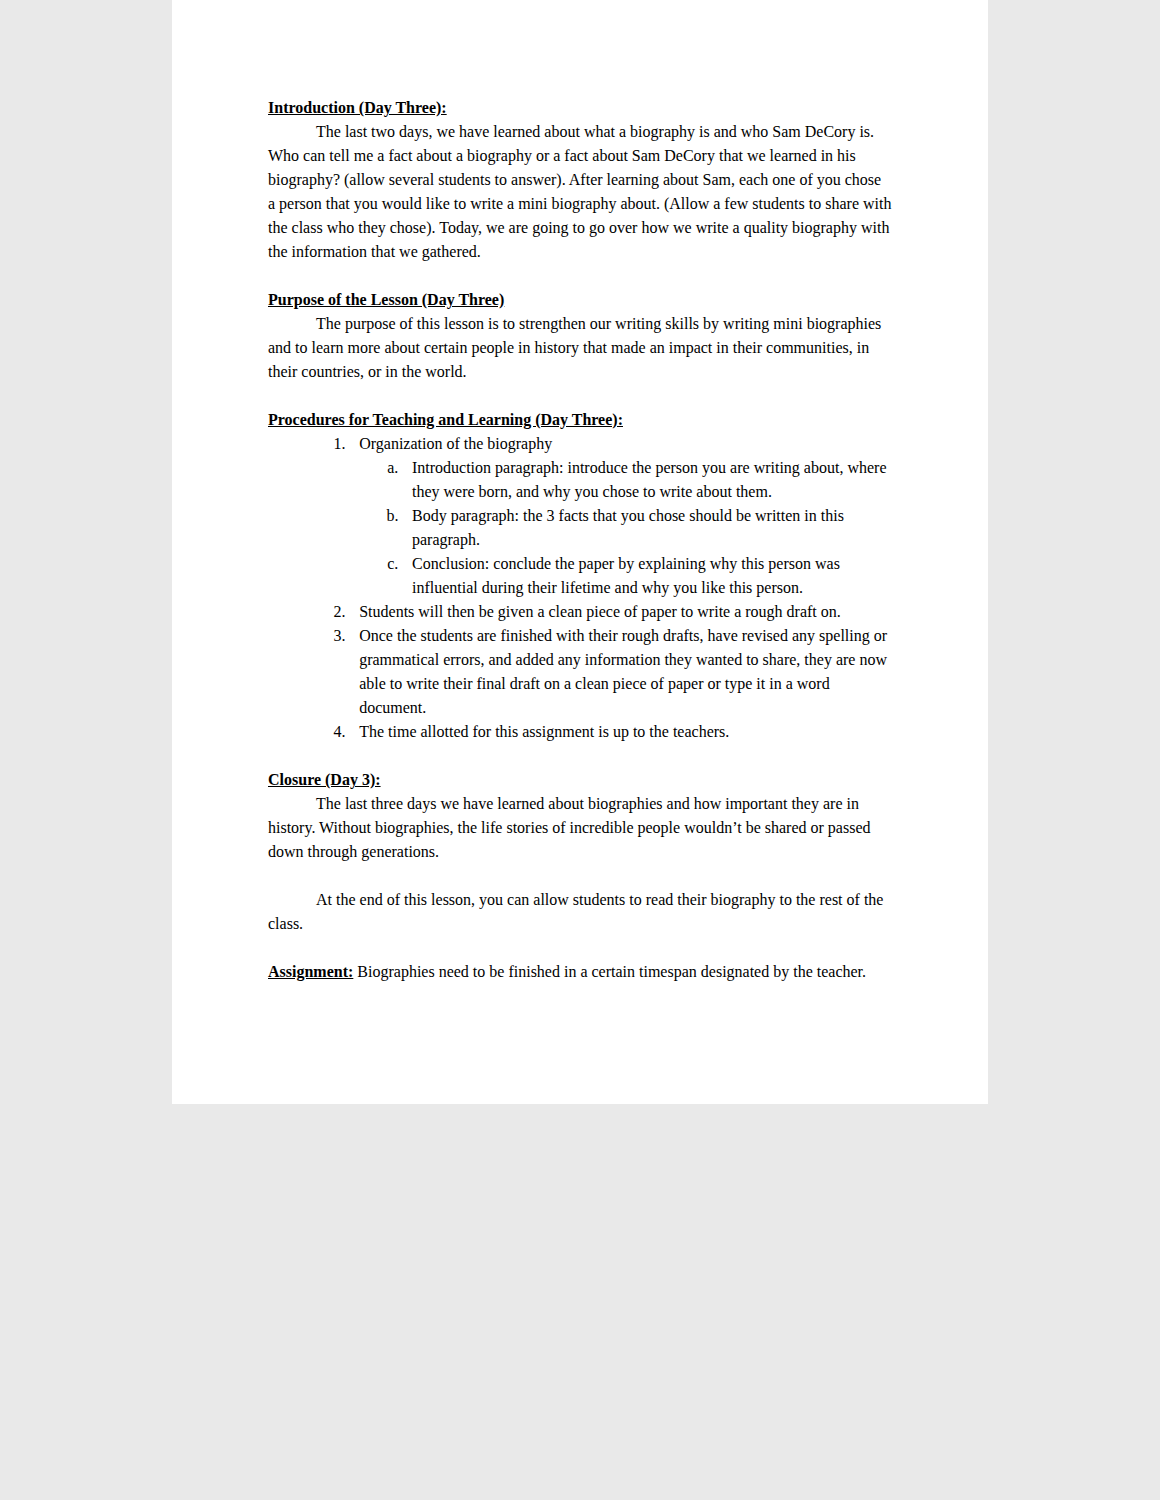Introduction (Day Three):
The last two days, we have learned about what a biography is and who Sam DeCory is. Who can tell me a fact about a biography or a fact about Sam DeCory that we learned in his biography? (allow several students to answer). After learning about Sam, each one of you chose a person that you would like to write a mini biography about. (Allow a few students to share with the class who they chose). Today, we are going to go over how we write a quality biography with the information that we gathered.
Purpose of the Lesson (Day Three)
The purpose of this lesson is to strengthen our writing skills by writing mini biographies and to learn more about certain people in history that made an impact in their communities, in their countries, or in the world.
Procedures for Teaching and Learning (Day Three):
Organization of the biography
Introduction paragraph: introduce the person you are writing about, where they were born, and why you chose to write about them.
Body paragraph: the 3 facts that you chose should be written in this paragraph.
Conclusion: conclude the paper by explaining why this person was influential during their lifetime and why you like this person.
Students will then be given a clean piece of paper to write a rough draft on.
Once the students are finished with their rough drafts, have revised any spelling or grammatical errors, and added any information they wanted to share, they are now able to write their final draft on a clean piece of paper or type it in a word document.
The time allotted for this assignment is up to the teachers.
Closure (Day 3):
The last three days we have learned about biographies and how important they are in history. Without biographies, the life stories of incredible people wouldn’t be shared or passed down through generations.
At the end of this lesson, you can allow students to read their biography to the rest of the class.
Assignment: Biographies need to be finished in a certain timespan designated by the teacher.